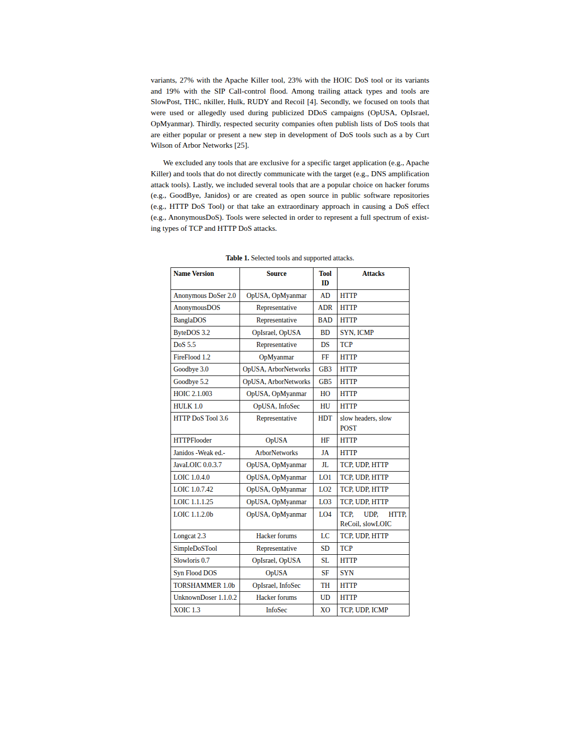variants, 27% with the Apache Killer tool, 23% with the HOIC DoS tool or its variants and 19% with the SIP Call-control flood. Among trailing attack types and tools are SlowPost, THC, nkiller, Hulk, RUDY and Recoil [4]. Secondly, we focused on tools that were used or allegedly used during publicized DDoS campaigns (OpUSA, OpIsrael, OpMyanmar). Thirdly, respected security companies often publish lists of DoS tools that are either popular or present a new step in development of DoS tools such as a by Curt Wilson of Arbor Networks [25].
We excluded any tools that are exclusive for a specific target application (e.g., Apache Killer) and tools that do not directly communicate with the target (e.g., DNS amplification attack tools). Lastly, we included several tools that are a popular choice on hacker forums (e.g., GoodBye, Janidos) or are created as open source in public software repositories (e.g., HTTP DoS Tool) or that take an extraordinary approach in causing a DoS effect (e.g., AnonymousDoS). Tools were selected in order to represent a full spectrum of existing types of TCP and HTTP DoS attacks.
Table 1. Selected tools and supported attacks.
| Name Version | Source | Tool ID | Attacks |
| --- | --- | --- | --- |
| Anonymous DoSer 2.0 | OpUSA, OpMyanmar | AD | HTTP |
| AnonymousDOS | Representative | ADR | HTTP |
| BanglaDOS | Representative | BAD | HTTP |
| ByteDOS 3.2 | OpIsrael, OpUSA | BD | SYN, ICMP |
| DoS 5.5 | Representative | DS | TCP |
| FireFlood 1.2 | OpMyanmar | FF | HTTP |
| Goodbye 3.0 | OpUSA, ArborNetworks | GB3 | HTTP |
| Goodbye 5.2 | OpUSA, ArborNetworks | GB5 | HTTP |
| HOIC 2.1.003 | OpUSA, OpMyanmar | HO | HTTP |
| HULK 1.0 | OpUSA, InfoSec | HU | HTTP |
| HTTP DoS Tool 3.6 | Representative | HDT | slow headers, slow POST |
| HTTPFlooder | OpUSA | HF | HTTP |
| Janidos -Weak ed.- | ArborNetworks | JA | HTTP |
| JavaLOIC 0.0.3.7 | OpUSA, OpMyanmar | JL | TCP, UDP, HTTP |
| LOIC 1.0.4.0 | OpUSA, OpMyanmar | LO1 | TCP, UDP, HTTP |
| LOIC 1.0.7.42 | OpUSA, OpMyanmar | LO2 | TCP, UDP, HTTP |
| LOIC 1.1.1.25 | OpUSA, OpMyanmar | LO3 | TCP, UDP, HTTP |
| LOIC 1.1.2.0b | OpUSA, OpMyanmar | LO4 | TCP, UDP, HTTP, ReCoil, slowLOIC |
| Longcat 2.3 | Hacker forums | LC | TCP, UDP, HTTP |
| SimpleDoSTool | Representative | SD | TCP |
| Slowloris 0.7 | OpIsrael, OpUSA | SL | HTTP |
| Syn Flood DOS | OpUSA | SF | SYN |
| TORSHAMMER 1.0b | OpIsrael, InfoSec | TH | HTTP |
| UnknownDoser 1.1.0.2 | Hacker forums | UD | HTTP |
| XOIC 1.3 | InfoSec | XO | TCP, UDP, ICMP |